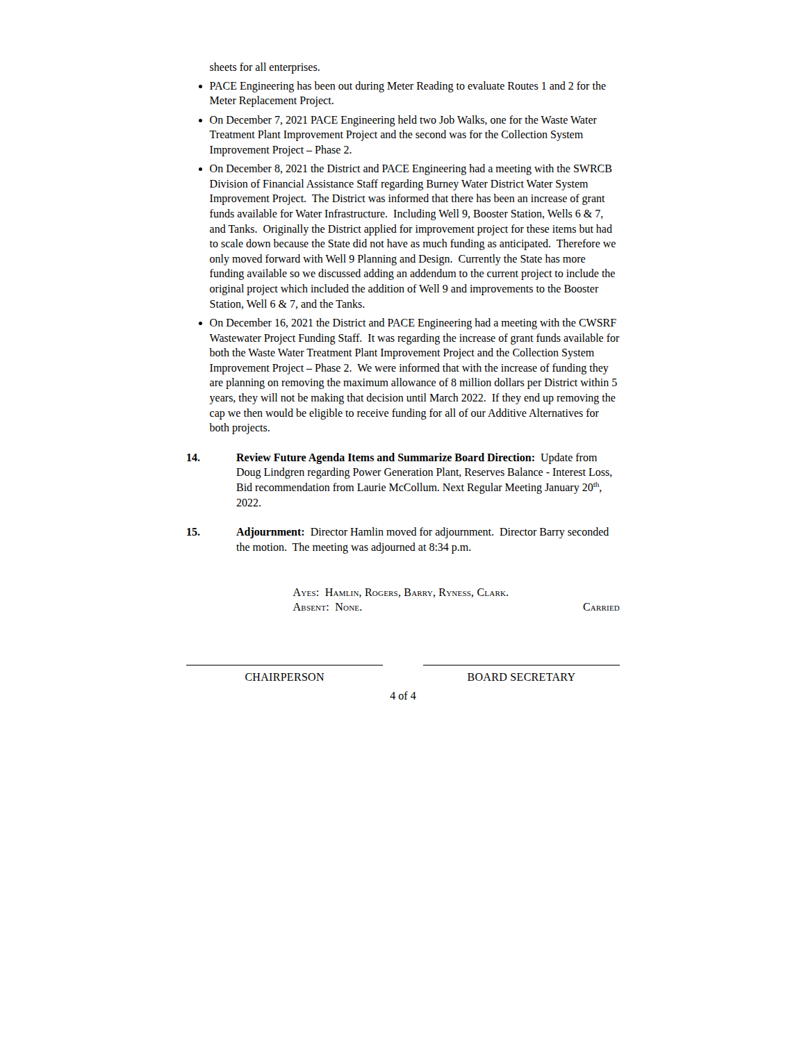sheets for all enterprises.
PACE Engineering has been out during Meter Reading to evaluate Routes 1 and 2 for the Meter Replacement Project.
On December 7, 2021 PACE Engineering held two Job Walks, one for the Waste Water Treatment Plant Improvement Project and the second was for the Collection System Improvement Project – Phase 2.
On December 8, 2021 the District and PACE Engineering had a meeting with the SWRCB Division of Financial Assistance Staff regarding Burney Water District Water System Improvement Project. The District was informed that there has been an increase of grant funds available for Water Infrastructure. Including Well 9, Booster Station, Wells 6 & 7, and Tanks. Originally the District applied for improvement project for these items but had to scale down because the State did not have as much funding as anticipated. Therefore we only moved forward with Well 9 Planning and Design. Currently the State has more funding available so we discussed adding an addendum to the current project to include the original project which included the addition of Well 9 and improvements to the Booster Station, Well 6 & 7, and the Tanks.
On December 16, 2021 the District and PACE Engineering had a meeting with the CWSRF Wastewater Project Funding Staff. It was regarding the increase of grant funds available for both the Waste Water Treatment Plant Improvement Project and the Collection System Improvement Project – Phase 2. We were informed that with the increase of funding they are planning on removing the maximum allowance of 8 million dollars per District within 5 years, they will not be making that decision until March 2022. If they end up removing the cap we then would be eligible to receive funding for all of our Additive Alternatives for both projects.
14.
Review Future Agenda Items and Summarize Board Direction: Update from Doug Lindgren regarding Power Generation Plant, Reserves Balance - Interest Loss, Bid recommendation from Laurie McCollum. Next Regular Meeting January 20th, 2022.
15.
Adjournment: Director Hamlin moved for adjournment. Director Barry seconded the motion. The meeting was adjourned at 8:34 p.m.
Ayes: Hamlin, Rogers, Barry, Ryness, Clark.
Absent: None. Carried
CHAIRPERSON
BOARD SECRETARY
4 of 4